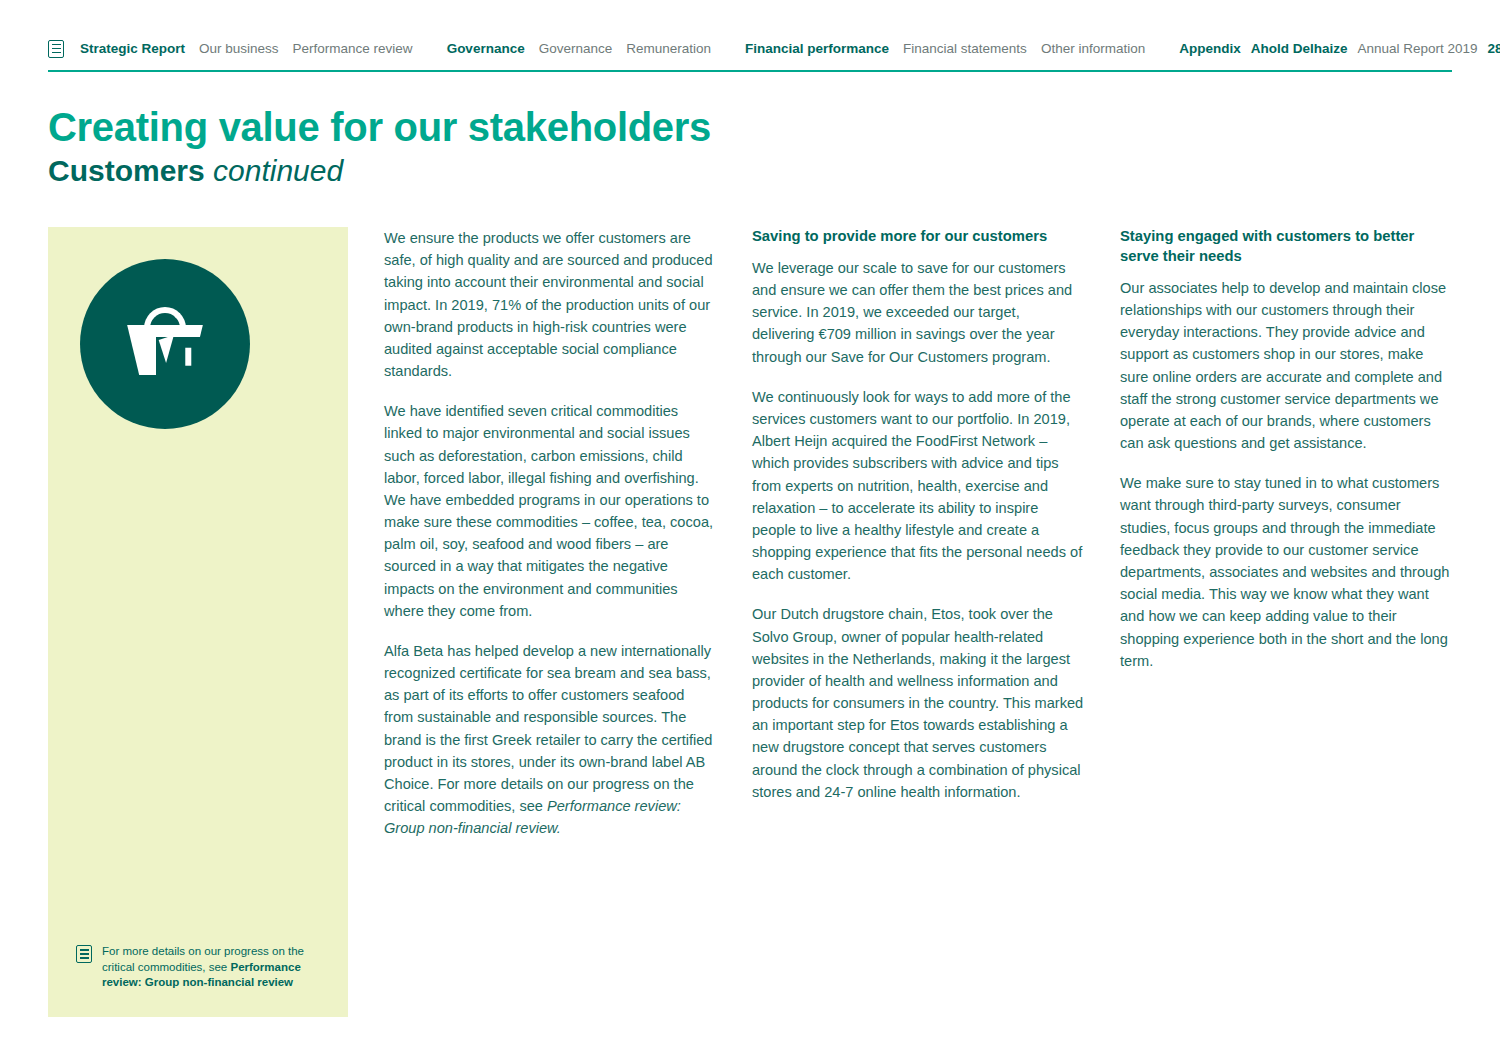Strategic Report Our business Performance review Governance Governance Remuneration Financial performance Financial statements Other information Appendix
Ahold Delhaize Annual Report 2019 28
Creating value for our stakeholders
Customers continued
For more details on our progress on the critical commodities, see Performance review: Group non-financial review
We ensure the products we offer customers are safe, of high quality and are sourced and produced taking into account their environmental and social impact. In 2019, 71% of the production units of our own-brand products in high-risk countries were audited against acceptable social compliance standards.
We have identified seven critical commodities linked to major environmental and social issues such as deforestation, carbon emissions, child labor, forced labor, illegal fishing and overfishing. We have embedded programs in our operations to make sure these commodities – coffee, tea, cocoa, palm oil, soy, seafood and wood fibers – are sourced in a way that mitigates the negative impacts on the environment and communities where they come from.
Alfa Beta has helped develop a new internationally recognized certificate for sea bream and sea bass, as part of its efforts to offer customers seafood from sustainable and responsible sources. The brand is the first Greek retailer to carry the certified product in its stores, under its own-brand label AB Choice. For more details on our progress on the critical commodities, see Performance review: Group non-financial review.
Saving to provide more for our customers
We leverage our scale to save for our customers and ensure we can offer them the best prices and service. In 2019, we exceeded our target, delivering €709 million in savings over the year through our Save for Our Customers program.
We continuously look for ways to add more of the services customers want to our portfolio. In 2019, Albert Heijn acquired the FoodFirst Network – which provides subscribers with advice and tips from experts on nutrition, health, exercise and relaxation – to accelerate its ability to inspire people to live a healthy lifestyle and create a shopping experience that fits the personal needs of each customer.
Our Dutch drugstore chain, Etos, took over the Solvo Group, owner of popular health-related websites in the Netherlands, making it the largest provider of health and wellness information and products for consumers in the country. This marked an important step for Etos towards establishing a new drugstore concept that serves customers around the clock through a combination of physical stores and 24-7 online health information.
Staying engaged with customers to better serve their needs
Our associates help to develop and maintain close relationships with our customers through their everyday interactions. They provide advice and support as customers shop in our stores, make sure online orders are accurate and complete and staff the strong customer service departments we operate at each of our brands, where customers can ask questions and get assistance.
We make sure to stay tuned in to what customers want through third-party surveys, consumer studies, focus groups and through the immediate feedback they provide to our customer service departments, associates and websites and through social media. This way we know what they want and how we can keep adding value to their shopping experience both in the short and the long term.